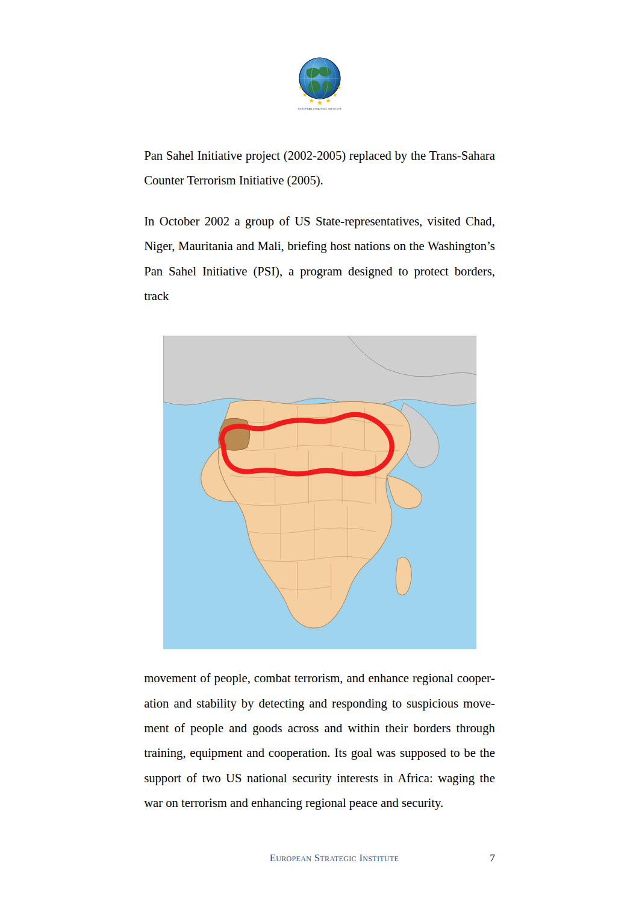EUROPEAN STRATEGIC INSTITUTE
Pan Sahel Initiative project (2002-2005) replaced by the Trans-Sahara Counter Terrorism Initiative (2005).
In October 2002 a group of US State-representatives, visited Chad, Niger, Mauritania and Mali, briefing host nations on the Washington’s Pan Sahel Initiative (PSI), a program designed to protect borders, track
movement of people, combat terrorism, and enhance regional cooperation and stability by detecting and responding to suspicious movement of people and goods across and within their borders through training, equipment and cooperation. Its goal was supposed to be the support of two US national security interests in Africa: waging the war on terrorism and enhancing regional peace and security.
European Strategic Institute
7